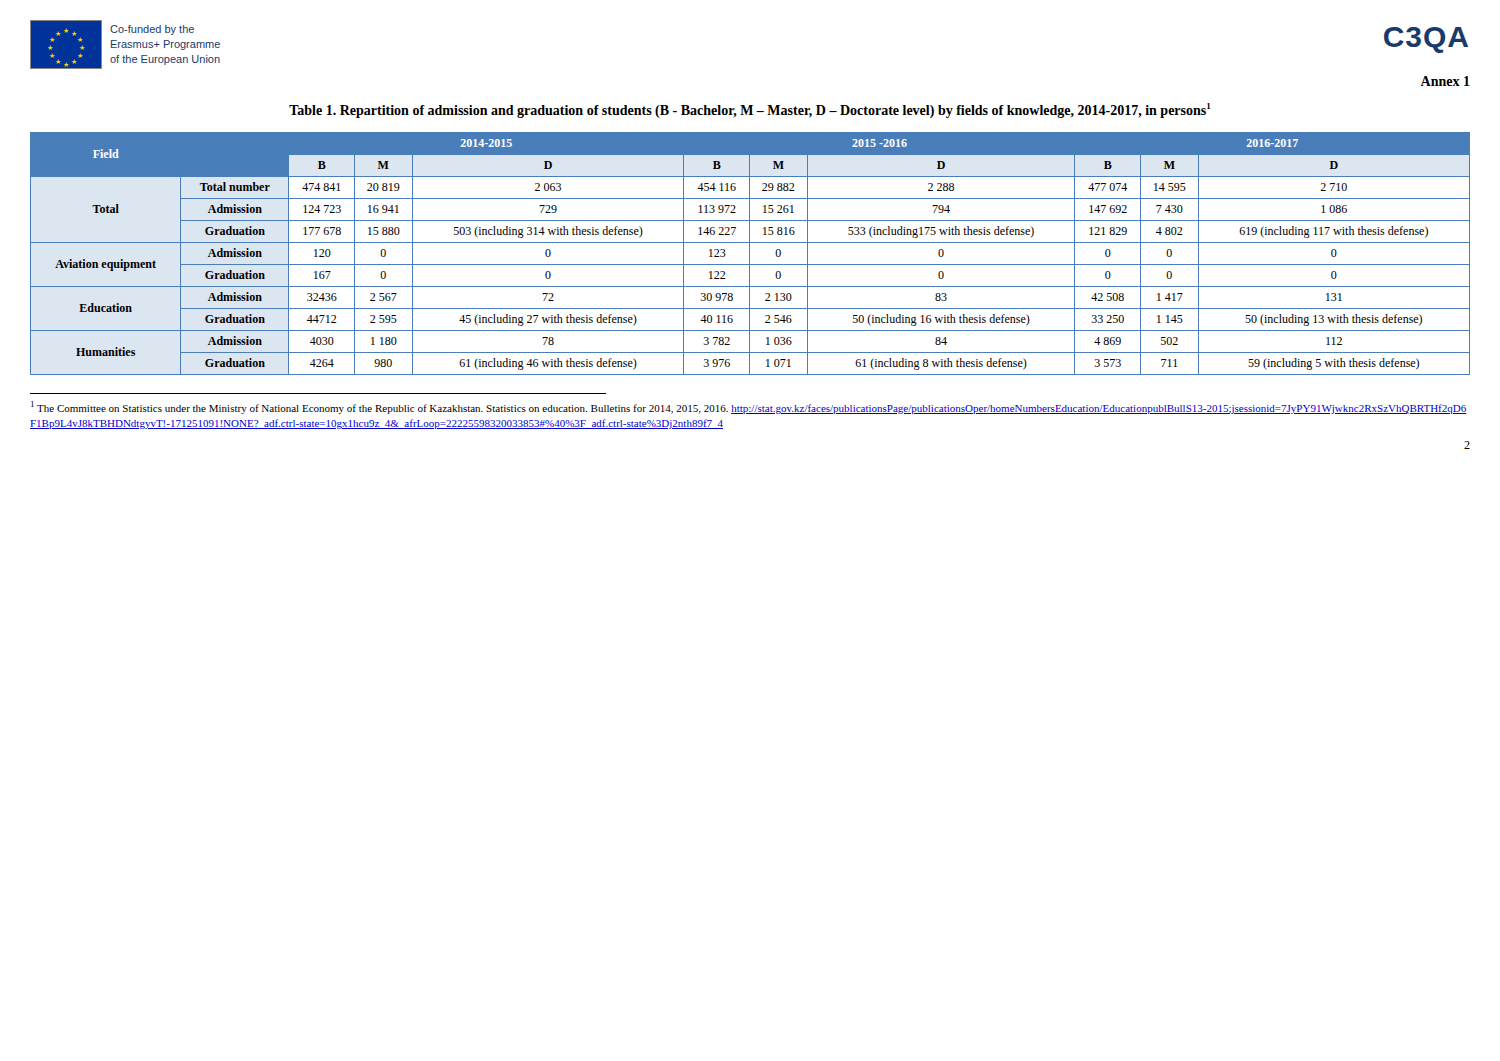★ ★ ★ ★ ★ ★ ★ ★ ★ ★ ★ ★
Co-funded by the
Erasmus+ Programme
of the European Union
C3QA
Annex 1
Table 1. Repartition of admission and graduation of students (B - Bachelor, M – Master, D – Doctorate level) by fields of knowledge, 2014-2017, in persons1
| Field | | 2014-2015 | 2015 -2016 | 2016-2017 |
| --- | --- | --- | --- | --- |
| B | M | D | B | M | D | B | M | D |
| Total | Total number | 474 841 | 20 819 | 2 063 | 454 116 | 29 882 | 2 288 | 477 074 | 14 595 | 2 710 |
| Admission | 124 723 | 16 941 | 729 | 113 972 | 15 261 | 794 | 147 692 | 7 430 | 1 086 |
| Graduation | 177 678 | 15 880 | 503 (including 314 with thesis defense) | 146 227 | 15 816 | 533 (including175 with thesis defense) | 121 829 | 4 802 | 619 (including 117 with thesis defense) |
| Aviation equipment | Admission | 120 | 0 | 0 | 123 | 0 | 0 | 0 | 0 | 0 |
| Graduation | 167 | 0 | 0 | 122 | 0 | 0 | 0 | 0 | 0 |
| Education | Admission | 32436 | 2 567 | 72 | 30 978 | 2 130 | 83 | 42 508 | 1 417 | 131 |
| Graduation | 44712 | 2 595 | 45 (including 27 with thesis defense) | 40 116 | 2 546 | 50 (including 16 with thesis defense) | 33 250 | 1 145 | 50 (including 13 with thesis defense) |
| Humanities | Admission | 4030 | 1 180 | 78 | 3 782 | 1 036 | 84 | 4 869 | 502 | 112 |
| Graduation | 4264 | 980 | 61 (including 46 with thesis defense) | 3 976 | 1 071 | 61 (including 8 with thesis defense) | 3 573 | 711 | 59 (including 5 with thesis defense) |
1 The Committee on Statistics under the Ministry of National Economy of the Republic of Kazakhstan. Statistics on education. Bulletins for 2014, 2015, 2016. http://stat.gov.kz/faces/publicationsPage/publicationsOper/homeNumbersEducation/EducationpublBullS13-2015;jsessionid=7JyPY91Wjwknc2RxSzVhQBRTHf2qD6F1Bp9L4vJ8kTBHDNdtgyvT!-171251091!NONE?_adf.ctrl-state=10gx1hcu9z_4&_afrLoop=22225598320033853#%40%3F_adf.ctrl-state%3Dj2nth89f7_4
2